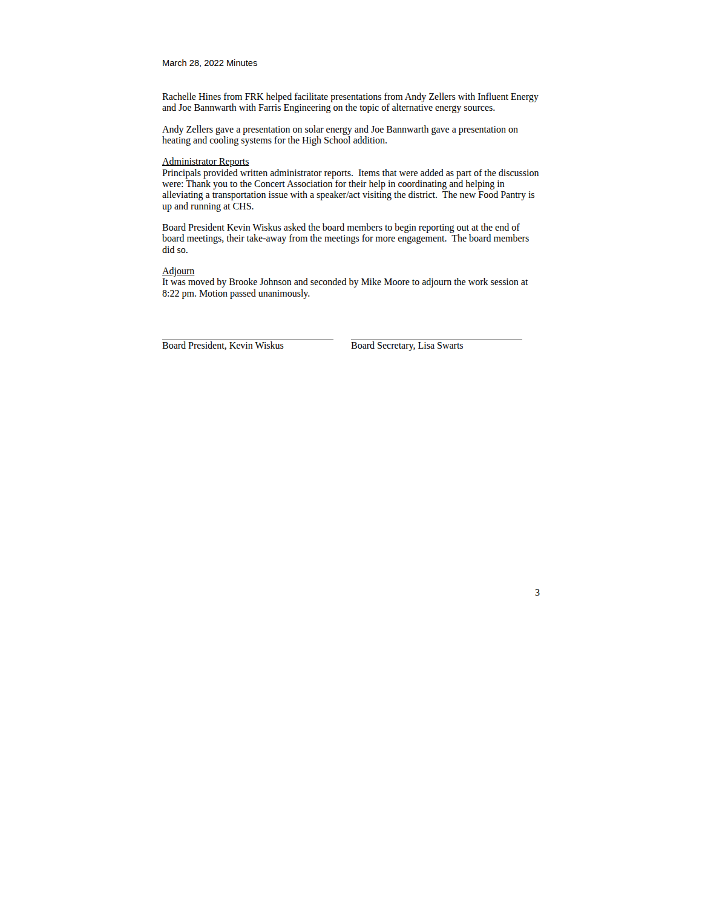March 28, 2022 Minutes
Rachelle Hines from FRK helped facilitate presentations from Andy Zellers with Influent Energy and Joe Bannwarth with Farris Engineering on the topic of alternative energy sources.
Andy Zellers gave a presentation on solar energy and Joe Bannwarth gave a presentation on heating and cooling systems for the High School addition.
Administrator Reports
Principals provided written administrator reports. Items that were added as part of the discussion were: Thank you to the Concert Association for their help in coordinating and helping in alleviating a transportation issue with a speaker/act visiting the district. The new Food Pantry is up and running at CHS.
Board President Kevin Wiskus asked the board members to begin reporting out at the end of board meetings, their take-away from the meetings for more engagement. The board members did so.
Adjourn
It was moved by Brooke Johnson and seconded by Mike Moore to adjourn the work session at 8:22 pm. Motion passed unanimously.
| Board President, Kevin Wiskus | Board Secretary, Lisa Swarts |
3